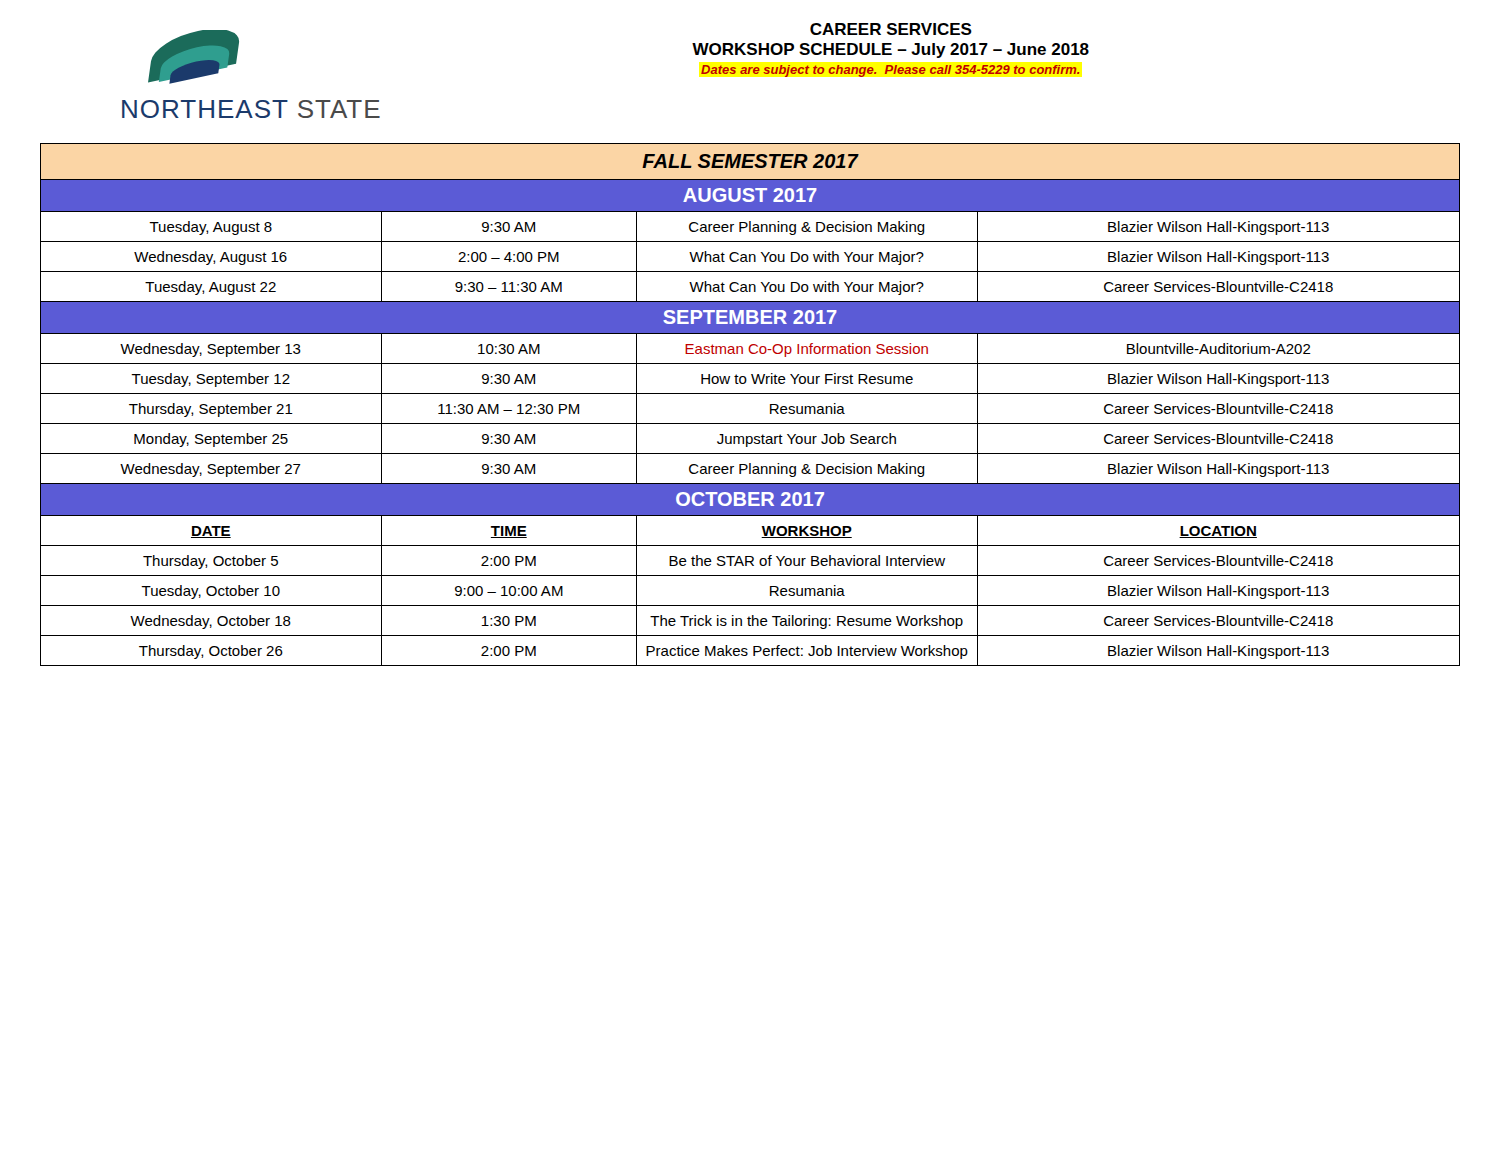NORTHEAST STATE
CAREER SERVICES
WORKSHOP SCHEDULE – July 2017 – June 2018
Dates are subject to change. Please call 354-5229 to confirm.
| FALL SEMESTER 2017 |
| AUGUST 2017 |
| Tuesday, August 8 | 9:30 AM | Career Planning & Decision Making | Blazier Wilson Hall-Kingsport-113 |
| Wednesday, August 16 | 2:00 – 4:00 PM | What Can You Do with Your Major? | Blazier Wilson Hall-Kingsport-113 |
| Tuesday, August 22 | 9:30 – 11:30 AM | What Can You Do with Your Major? | Career Services-Blountville-C2418 |
| SEPTEMBER 2017 |
| Wednesday, September 13 | 10:30 AM | Eastman Co-Op Information Session | Blountville-Auditorium-A202 |
| Tuesday, September 12 | 9:30 AM | How to Write Your First Resume | Blazier Wilson Hall-Kingsport-113 |
| Thursday, September 21 | 11:30 AM – 12:30 PM | Resumania | Career Services-Blountville-C2418 |
| Monday, September 25 | 9:30 AM | Jumpstart Your Job Search | Career Services-Blountville-C2418 |
| Wednesday, September 27 | 9:30 AM | Career Planning & Decision Making | Blazier Wilson Hall-Kingsport-113 |
| OCTOBER 2017 |
| DATE | TIME | WORKSHOP | LOCATION |
| Thursday, October 5 | 2:00 PM | Be the STAR of Your Behavioral Interview | Career Services-Blountville-C2418 |
| Tuesday, October 10 | 9:00 – 10:00 AM | Resumania | Blazier Wilson Hall-Kingsport-113 |
| Wednesday, October 18 | 1:30 PM | The Trick is in the Tailoring: Resume Workshop | Career Services-Blountville-C2418 |
| Thursday, October 26 | 2:00 PM | Practice Makes Perfect: Job Interview Workshop | Blazier Wilson Hall-Kingsport-113 |